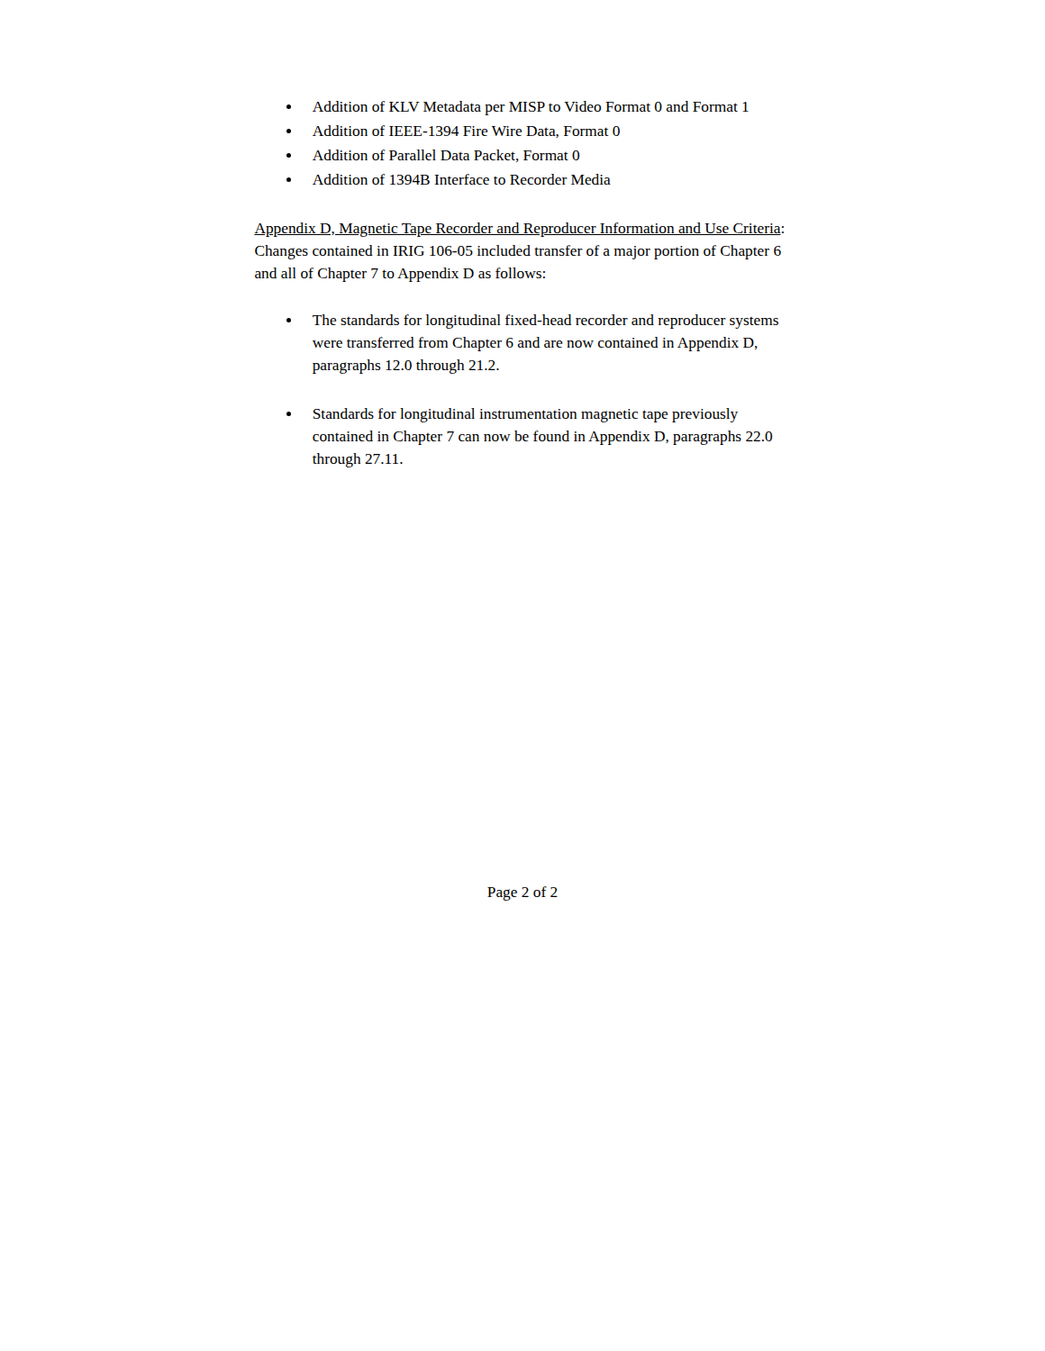Addition of KLV Metadata per MISP to Video Format 0 and Format 1
Addition of IEEE-1394 Fire Wire Data, Format 0
Addition of Parallel Data Packet, Format 0
Addition of 1394B Interface to Recorder Media
Appendix D, Magnetic Tape Recorder and Reproducer Information and Use Criteria: Changes contained in IRIG 106-05 included transfer of a major portion of Chapter 6 and all of Chapter 7 to Appendix D as follows:
The standards for longitudinal fixed-head recorder and reproducer systems were transferred from Chapter 6 and are now contained in Appendix D, paragraphs 12.0 through 21.2.
Standards for longitudinal instrumentation magnetic tape previously contained in Chapter 7 can now be found in Appendix D, paragraphs 22.0 through 27.11.
Page 2 of 2